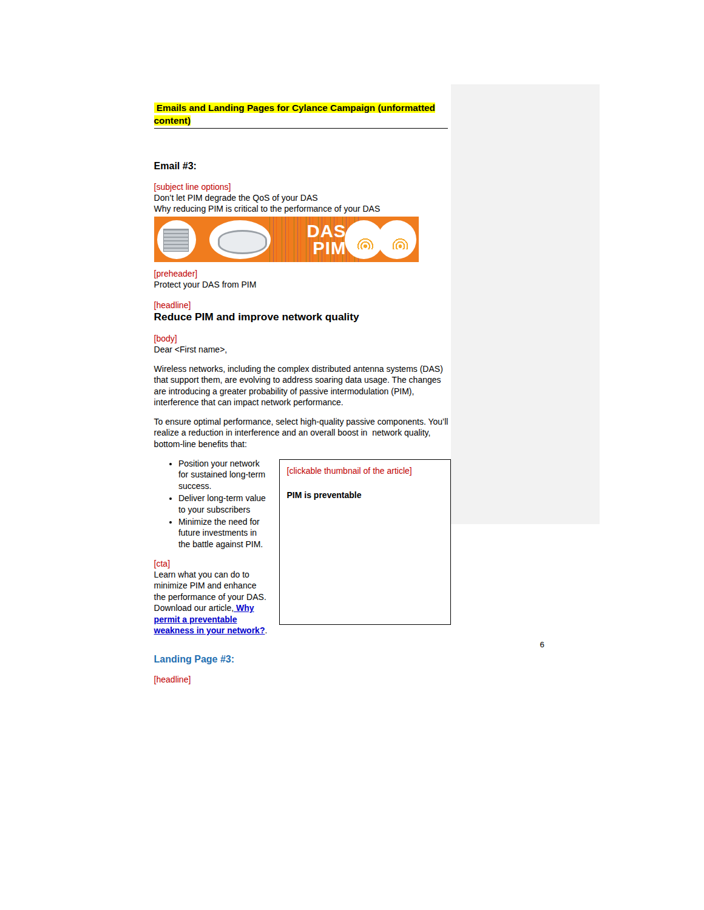Emails and Landing Pages for Cylance Campaign (unformatted content)
Email #3:
[subject line options]
Don’t let PIM degrade the QoS of your DAS
Why reducing PIM is critical to the performance of your DAS
DAS
PIM
[preheader]
Protect your DAS from PIM
[headline]
Reduce PIM and improve network quality
[body]
Dear <First name>,
Wireless networks, including the complex distributed antenna systems (DAS) that support them, are evolving to address soaring data usage. The changes are introducing a greater probability of passive intermodulation (PIM), interference that can impact network performance.
To ensure optimal performance, select high-quality passive components. You’ll realize a reduction in interference and an overall boost in network quality, bottom-line benefits that:
[clickable thumbnail of the article]
PIM is preventable
Position your network for sustained long-term success.
Deliver long-term value to your subscribers
Minimize the need for future investments in the battle against PIM.
[cta]
Learn what you can do to minimize PIM and enhance the performance of your DAS. Download our article, Why permit a preventable weakness in your network?.
Landing Page #3:
[headline]
6